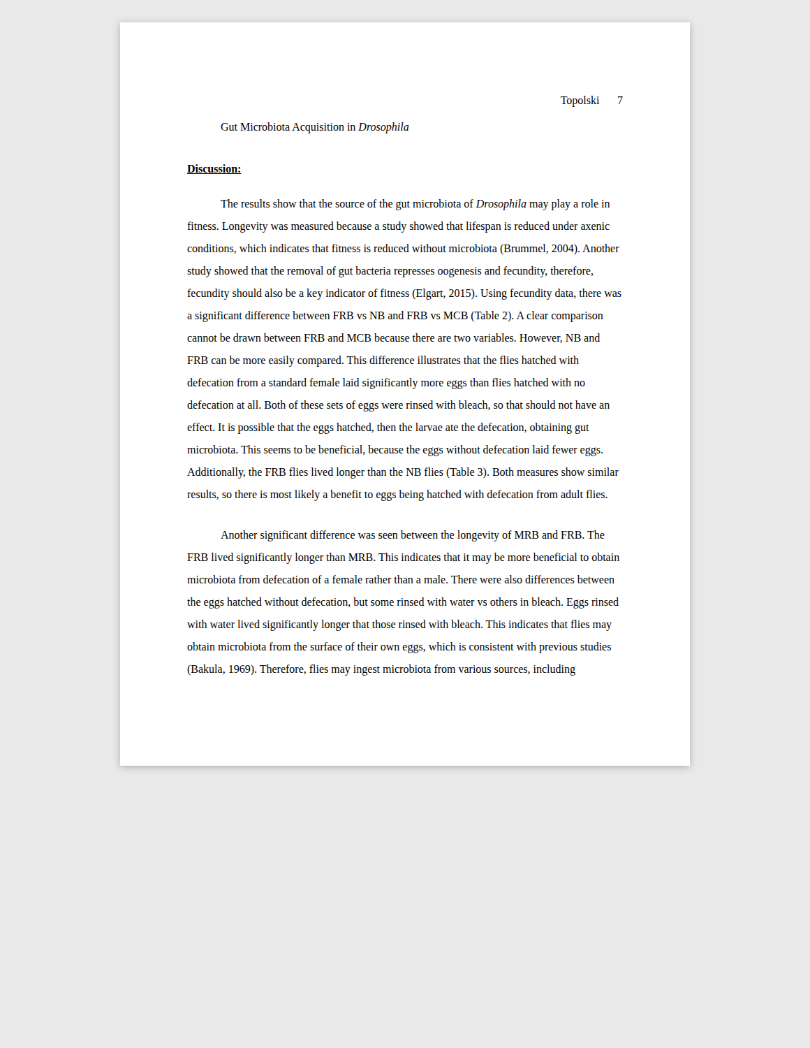Topolski7
Gut Microbiota Acquisition in Drosophila
Discussion:
The results show that the source of the gut microbiota of Drosophila may play a role in fitness. Longevity was measured because a study showed that lifespan is reduced under axenic conditions, which indicates that fitness is reduced without microbiota (Brummel, 2004). Another study showed that the removal of gut bacteria represses oogenesis and fecundity, therefore, fecundity should also be a key indicator of fitness (Elgart, 2015). Using fecundity data, there was a significant difference between FRB vs NB and FRB vs MCB (Table 2). A clear comparison cannot be drawn between FRB and MCB because there are two variables. However, NB and FRB can be more easily compared. This difference illustrates that the flies hatched with defecation from a standard female laid significantly more eggs than flies hatched with no defecation at all. Both of these sets of eggs were rinsed with bleach, so that should not have an effect. It is possible that the eggs hatched, then the larvae ate the defecation, obtaining gut microbiota. This seems to be beneficial, because the eggs without defecation laid fewer eggs. Additionally, the FRB flies lived longer than the NB flies (Table 3). Both measures show similar results, so there is most likely a benefit to eggs being hatched with defecation from adult flies.
Another significant difference was seen between the longevity of MRB and FRB. The FRB lived significantly longer than MRB. This indicates that it may be more beneficial to obtain microbiota from defecation of a female rather than a male. There were also differences between the eggs hatched without defecation, but some rinsed with water vs others in bleach. Eggs rinsed with water lived significantly longer that those rinsed with bleach. This indicates that flies may obtain microbiota from the surface of their own eggs, which is consistent with previous studies (Bakula, 1969). Therefore, flies may ingest microbiota from various sources, including